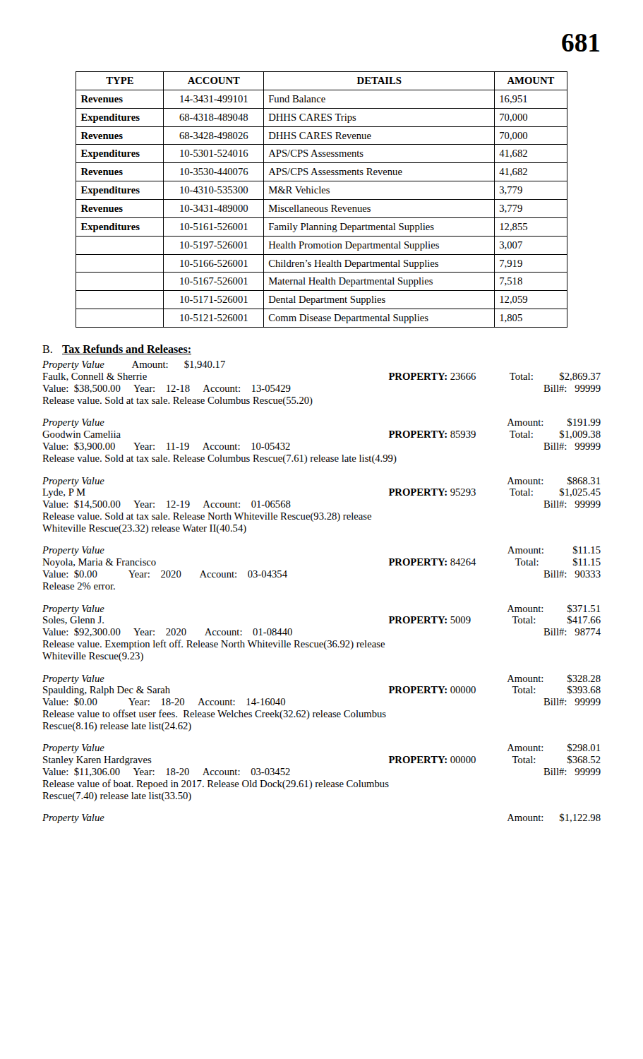681
| TYPE | ACCOUNT | DETAILS | AMOUNT |
| --- | --- | --- | --- |
| Revenues | 14-3431-499101 | Fund Balance | 16,951 |
| Expenditures | 68-4318-489048 | DHHS CARES Trips | 70,000 |
| Revenues | 68-3428-498026 | DHHS CARES Revenue | 70,000 |
| Expenditures | 10-5301-524016 | APS/CPS Assessments | 41,682 |
| Revenues | 10-3530-440076 | APS/CPS Assessments Revenue | 41,682 |
| Expenditures | 10-4310-535300 | M&R Vehicles | 3,779 |
| Revenues | 10-3431-489000 | Miscellaneous Revenues | 3,779 |
| Expenditures | 10-5161-526001 | Family Planning Departmental Supplies | 12,855 |
| | 10-5197-526001 | Health Promotion Departmental Supplies | 3,007 |
| | 10-5166-526001 | Children’s Health Departmental Supplies | 7,919 |
| | 10-5167-526001 | Maternal Health Departmental Supplies | 7,518 |
| | 10-5171-526001 | Dental Department Supplies | 12,059 |
| | 10-5121-526001 | Comm Disease Departmental Supplies | 1,805 |
B. Tax Refunds and Releases:
| Property Value | Amount: $1,940.17 | | |
| Faulk, Connell & Sherrie | PROPERTY: 23666 | Total: $2,869.37 |
| Value: $38,500.00 Year: 12-18 Account: 13-05429 | | Bill#: 99999 |
Release value. Sold at tax sale. Release Columbus Rescue(55.20)
| Property Value | | | Amount: $191.99 |
| Goodwin Cameliia | PROPERTY: 85939 | Total: $1,009.38 |
| Value: $3,900.00 Year: 11-19 Account: 10-05432 | | Bill#: 99999 |
Release value. Sold at tax sale. Release Columbus Rescue(7.61) release late list(4.99)
| Property Value | | | Amount: $868.31 |
| Lyde, P M | PROPERTY: 95293 | Total: $1,025.45 |
| Value: $14,500.00 Year: 12-19 Account: 01-06568 | | Bill#: 99999 |
Release value. Sold at tax sale. Release North Whiteville Rescue(93.28) release
Whiteville Rescue(23.32) release Water II(40.54)
| Property Value | | | Amount: $11.15 |
| Noyola, Maria & Francisco | PROPERTY: 84264 | Total: $11.15 |
| Value: $0.00 Year: 2020 Account: 03-04354 | | Bill#: 90333 |
Release 2% error.
| Property Value | | | Amount: $371.51 |
| Soles, Glenn J. | PROPERTY: 5009 | Total: $417.66 |
| Value: $92,300.00 Year: 2020 Account: 01-08440 | | Bill#: 98774 |
Release value. Exemption left off. Release North Whiteville Rescue(36.92) release
Whiteville Rescue(9.23)
| Property Value | | | Amount: $328.28 |
| Spaulding, Ralph Dec & Sarah | PROPERTY: 00000 | Total: $393.68 |
| Value: $0.00 Year: 18-20 Account: 14-16040 | | Bill#: 99999 |
Release value to offset user fees. Release Welches Creek(32.62) release Columbus
Rescue(8.16) release late list(24.62)
| Property Value | | | Amount: $298.01 |
| Stanley Karen Hardgraves | PROPERTY: 00000 | Total: $368.52 |
| Value: $11,306.00 Year: 18-20 Account: 03-03452 | | Bill#: 99999 |
Release value of boat. Repoed in 2017. Release Old Dock(29.61) release Columbus
Rescue(7.40) release late list(33.50)
| Property Value | | | Amount: $1,122.98 |